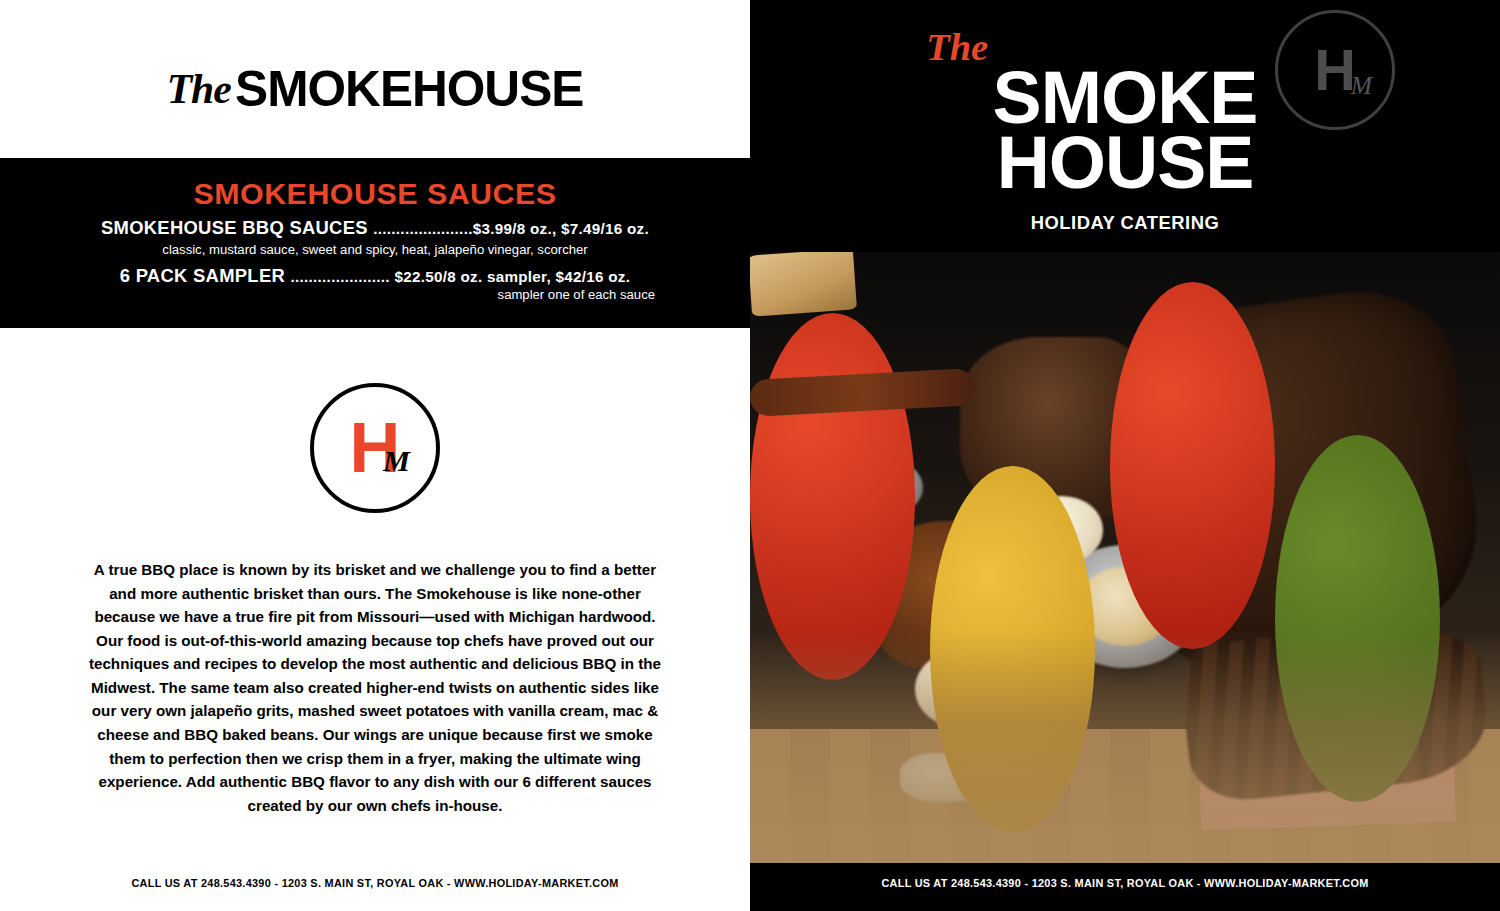The SMOKEHOUSE
SMOKEHOUSE SAUCES
SMOKEHOUSE BBQ SAUCES ......................$3.99/8 oz., $7.49/16 oz.
classic, mustard sauce, sweet and spicy, heat, jalapeño vinegar, scorcher
6 PACK SAMPLER ...................... $22.50/8 oz. sampler, $42/16 oz.
sampler one of each sauce
H M
A true BBQ place is known by its brisket and we challenge you to find a better and more authentic brisket than ours. The Smokehouse is like none-other because we have a true fire pit from Missouri—used with Michigan hardwood. Our food is out-of-this-world amazing because top chefs have proved out our techniques and recipes to develop the most authentic and delicious BBQ in the Midwest. The same team also created higher-end twists on authentic sides like our very own jalapeño grits, mashed sweet potatoes with vanilla cream, mac & cheese and BBQ baked beans. Our wings are unique because first we smoke them to perfection then we crisp them in a fryer, making the ultimate wing experience. Add authentic BBQ flavor to any dish with our 6 different sauces created by our own chefs in-house.
CALL US AT 248.543.4390 - 1203 S. MAIN ST, ROYAL OAK - WWW.HOLIDAY-MARKET.COM
H M
The SMOKE HOUSE
HOLIDAY CATERING
CALL US AT 248.543.4390 - 1203 S. MAIN ST, ROYAL OAK - WWW.HOLIDAY-MARKET.COM